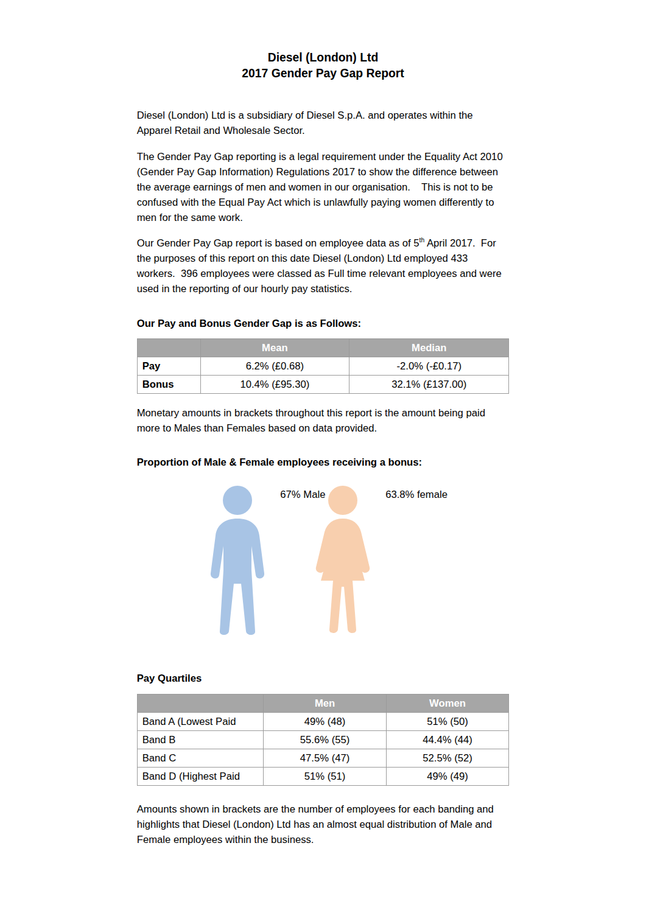Diesel (London) Ltd 2017 Gender Pay Gap Report
Diesel (London) Ltd is a subsidiary of Diesel S.p.A. and operates within the Apparel Retail and Wholesale Sector.
The Gender Pay Gap reporting is a legal requirement under the Equality Act 2010 (Gender Pay Gap Information) Regulations 2017 to show the difference between the average earnings of men and women in our organisation. This is not to be confused with the Equal Pay Act which is unlawfully paying women differently to men for the same work.
Our Gender Pay Gap report is based on employee data as of 5th April 2017. For the purposes of this report on this date Diesel (London) Ltd employed 433 workers. 396 employees were classed as Full time relevant employees and were used in the reporting of our hourly pay statistics.
Our Pay and Bonus Gender Gap is as Follows:
| | Mean | Median |
| --- | --- | --- |
| Pay | 6.2% (£0.68) | -2.0% (-£0.17) |
| Bonus | 10.4% (£95.30) | 32.1% (£137.00) |
Monetary amounts in brackets throughout this report is the amount being paid more to Males than Females based on data provided.
Proportion of Male & Female employees receiving a bonus:
67% Male
63.8% female
Pay Quartiles
| | Men | Women |
| --- | --- | --- |
| Band A (Lowest Paid | 49% (48) | 51% (50) |
| Band B | 55.6% (55) | 44.4% (44) |
| Band C | 47.5% (47) | 52.5% (52) |
| Band D (Highest Paid | 51% (51) | 49% (49) |
Amounts shown in brackets are the number of employees for each banding and highlights that Diesel (London) Ltd has an almost equal distribution of Male and Female employees within the business.